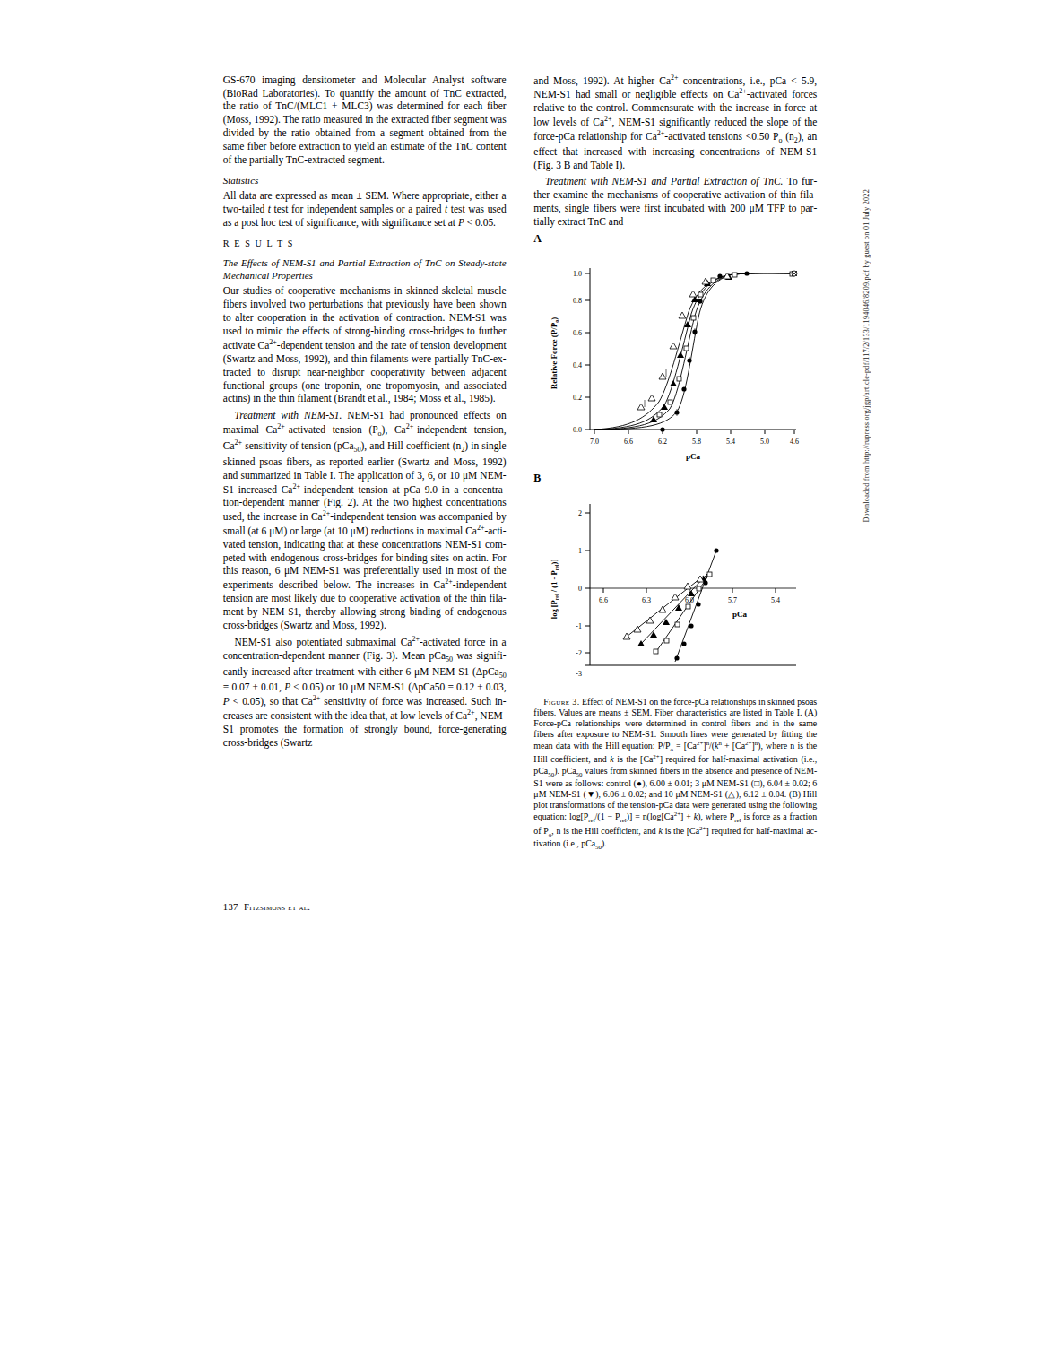Downloaded from http://rupress.org/jgp/article-pdf/117/2/133/1194046/8209.pdf by guest on 01 July 2022
GS-670 imaging densitometer and Molecular Analyst software (BioRad Laboratories). To quantify the amount of TnC extracted, the ratio of TnC/(MLC1 + MLC3) was determined for each fiber (Moss, 1992). The ratio measured in the extracted fiber segment was divided by the ratio obtained from a segment obtained from the same fiber before extraction to yield an estimate of the TnC content of the partially TnC-extracted segment.
Statistics
All data are expressed as mean ± SEM. Where appropriate, either a two-tailed t test for independent samples or a paired t test was used as a post hoc test of significance, with significance set at P < 0.05.
R E S U L T S
The Effects of NEM-S1 and Partial Extraction of TnC on Steady-state Mechanical Properties
Our studies of cooperative mechanisms in skinned skeletal muscle fibers involved two perturbations that previously have been shown to alter cooperation in the activation of contraction. NEM-S1 was used to mimic the effects of strong-binding cross-bridges to further activate Ca2+-dependent tension and the rate of tension development (Swartz and Moss, 1992), and thin filaments were partially TnC-extracted to disrupt near-neighbor cooperativity between adjacent functional groups (one troponin, one tropomyosin, and associated actins) in the thin filament (Brandt et al., 1984; Moss et al., 1985).
Treatment with NEM-S1. NEM-S1 had pronounced effects on maximal Ca2+-activated tension (Po), Ca2+-independent tension, Ca2+ sensitivity of tension (pCa50), and Hill coefficient (n2) in single skinned psoas fibers, as reported earlier (Swartz and Moss, 1992) and summarized in Table I. The application of 3, 6, or 10 μM NEM-S1 increased Ca2+-independent tension at pCa 9.0 in a concentration-dependent manner (Fig. 2). At the two highest concentrations used, the increase in Ca2+-independent tension was accompanied by small (at 6 μM) or large (at 10 μM) reductions in maximal Ca2+-activated tension, indicating that at these concentrations NEM-S1 competed with endogenous cross-bridges for binding sites on actin. For this reason, 6 μM NEM-S1 was preferentially used in most of the experiments described below. The increases in Ca2+-independent tension are most likely due to cooperative activation of the thin filament by NEM-S1, thereby allowing strong binding of endogenous cross-bridges (Swartz and Moss, 1992).
NEM-S1 also potentiated submaximal Ca2+-activated force in a concentration-dependent manner (Fig. 3). Mean pCa50 was significantly increased after treatment with either 6 μM NEM-S1 (ΔpCa50 = 0.07 ± 0.01, P < 0.05) or 10 μM NEM-S1 (ΔpCa50 = 0.12 ± 0.03, P < 0.05), so that Ca2+ sensitivity of force was increased. Such increases are consistent with the idea that, at low levels of Ca2+, NEM-S1 promotes the formation of strongly bound, force-generating cross-bridges (Swartz
and Moss, 1992). At higher Ca2+ concentrations, i.e., pCa < 5.9, NEM-S1 had small or negligible effects on Ca2+-activated forces relative to the control. Commensurate with the increase in force at low levels of Ca2+, NEM-S1 significantly reduced the slope of the force-pCa relationship for Ca2+-activated tensions <0.50 Po (n2), an effect that increased with increasing concentrations of NEM-S1 (Fig. 3 B and Table I).
Treatment with NEM-S1 and Partial Extraction of TnC. To further examine the mechanisms of cooperative activation of thin filaments, single fibers were first incubated with 200 μM TFP to partially extract TnC and
A
0.0 0.2 0.4 0.6 0.8 1.0 7.0 6.6 6.2 5.8 5.4 5.0 4.6 pCa Relative Force (P/Po)
B
2 1 0 -1 -2 -3 6.6 6.3 6.0 5.7 5.4 pCa log [Prel / (1 - Prel)]
Figure 3. Effect of NEM-S1 on the force-pCa relationships in skinned psoas fibers. Values are means ± SEM. Fiber characteristics are listed in Table I. (A) Force-pCa relationships were determined in control fibers and in the same fibers after exposure to NEM-S1. Smooth lines were generated by fitting the mean data with the Hill equation: P/Po = [Ca2+]n/(kn + [Ca2+]n), where n is the Hill coefficient, and k is the [Ca2+] required for half-maximal activation (i.e., pCa50). pCa50 values from skinned fibers in the absence and presence of NEM-S1 were as follows: control (●), 6.00 ± 0.01; 3 μM NEM-S1 (□), 6.04 ± 0.02; 6 μM NEM-S1 (▼), 6.06 ± 0.02; and 10 μM NEM-S1 (△), 6.12 ± 0.04. (B) Hill plot transformations of the tension-pCa data were generated using the following equation: log[Prel/(1 − Prel)] = n(log[Ca2+] + k), where Prel is force as a fraction of Po, n is the Hill coefficient, and k is the [Ca2+] required for half-maximal activation (i.e., pCa50).
137 Fitzsimons et al.